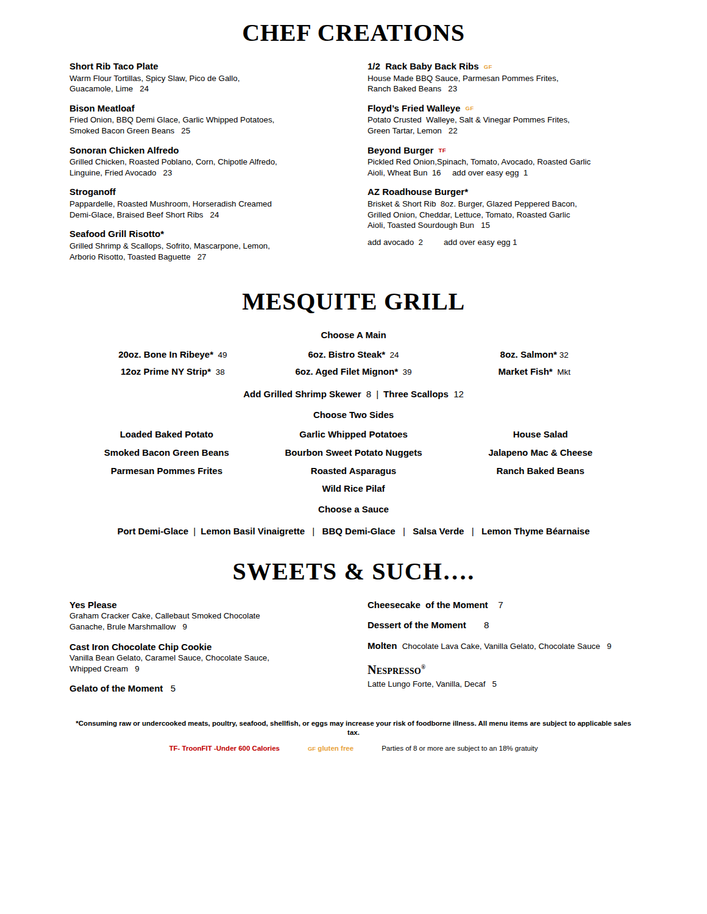CHEF CREATIONS
Short Rib Taco Plate
Warm Flour Tortillas, Spicy Slaw, Pico de Gallo,
Guacamole, Lime 24
Bison Meatloaf
Fried Onion, BBQ Demi Glace, Garlic Whipped Potatoes,
Smoked Bacon Green Beans 25
Sonoran Chicken Alfredo
Grilled Chicken, Roasted Poblano, Corn, Chipotle Alfredo,
Linguine, Fried Avocado 23
Stroganoff
Pappardelle, Roasted Mushroom, Horseradish Creamed
Demi-Glace, Braised Beef Short Ribs 24
Seafood Grill Risotto*
Grilled Shrimp & Scallops, Sofrito, Mascarpone, Lemon,
Arborio Risotto, Toasted Baguette 27
1/2 Rack Baby Back Ribs GF
House Made BBQ Sauce, Parmesan Pommes Frites,
Ranch Baked Beans 23
Floyd’s Fried Walleye GF
Potato Crusted Walleye, Salt & Vinegar Pommes Frites,
Green Tartar, Lemon 22
Beyond Burger TF
Pickled Red Onion,Spinach, Tomato, Avocado, Roasted Garlic
Aioli, Wheat Bun 16 add over easy egg 1
AZ Roadhouse Burger*
Brisket & Short Rib 8oz. Burger, Glazed Peppered Bacon,
Grilled Onion, Cheddar, Lettuce, Tomato, Roasted Garlic
Aioli, Toasted Sourdough Bun 15
add avocado 2 add over easy egg 1
MESQUITE GRILL
Choose A Main
20oz. Bone In Ribeye* 49
6oz. Bistro Steak* 24
8oz. Salmon* 32
12oz Prime NY Strip* 38
6oz. Aged Filet Mignon* 39
Market Fish* Mkt
Add Grilled Shrimp Skewer 8|Three Scallops 12
Choose Two Sides
Loaded Baked Potato
Garlic Whipped Potatoes
House Salad
Smoked Bacon Green Beans
Bourbon Sweet Potato Nuggets
Jalapeno Mac & Cheese
Parmesan Pommes Frites
Roasted Asparagus
Ranch Baked Beans
Wild Rice Pilaf
Choose a Sauce
Port Demi-Glace | Lemon Basil Vinaigrette | BBQ Demi-Glace | Salsa Verde | Lemon Thyme Béarnaise
SWEETS & SUCH….
Yes Please
Graham Cracker Cake, Callebaut Smoked Chocolate
Ganache, Brule Marshmallow 9
Cast Iron Chocolate Chip Cookie
Vanilla Bean Gelato, Caramel Sauce, Chocolate Sauce,
Whipped Cream 9
Gelato of the Moment 5
Cheesecake of the Moment 7
Dessert of the Moment 8
Molten Chocolate Lava Cake, Vanilla Gelato, Chocolate Sauce 9
Nespresso®
Latte Lungo Forte, Vanilla, Decaf 5
*Consuming raw or undercooked meats, poultry, seafood, shellfish, or eggs may increase your risk of foodborne illness. All menu items are subject to applicable sales tax.
TF- TroonFIT -Under 600 Calories GF gluten free Parties of 8 or more are subject to an 18% gratuity